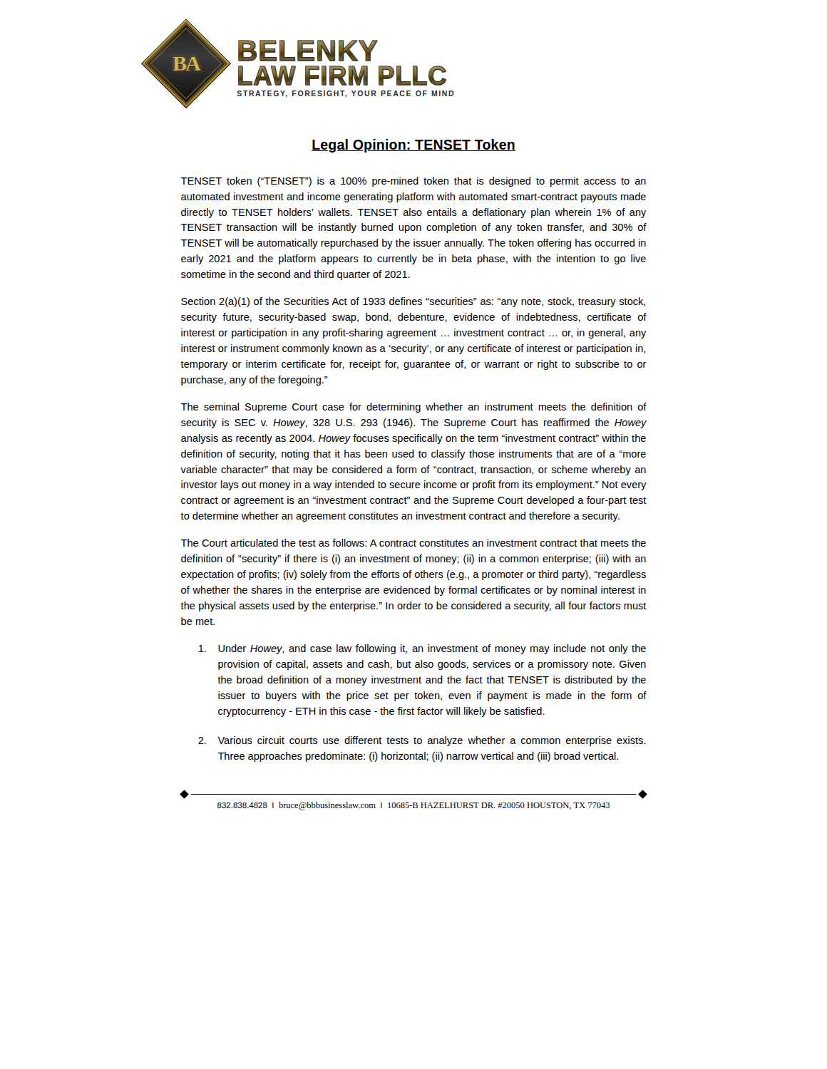BA
BELENKY LAW FIRM PLLC STRATEGY, FORESIGHT, YOUR PEACE OF MIND
Legal Opinion: TENSET Token
TENSET token (“TENSET”) is a 100% pre-mined token that is designed to permit access to an automated investment and income generating platform with automated smart-contract payouts made directly to TENSET holders’ wallets. TENSET also entails a deflationary plan wherein 1% of any TENSET transaction will be instantly burned upon completion of any token transfer, and 30% of TENSET will be automatically repurchased by the issuer annually. The token offering has occurred in early 2021 and the platform appears to currently be in beta phase, with the intention to go live sometime in the second and third quarter of 2021.
Section 2(a)(1) of the Securities Act of 1933 defines “securities” as: “any note, stock, treasury stock, security future, security-based swap, bond, debenture, evidence of indebtedness, certificate of interest or participation in any profit-sharing agreement … investment contract … or, in general, any interest or instrument commonly known as a ‘security’, or any certificate of interest or participation in, temporary or interim certificate for, receipt for, guarantee of, or warrant or right to subscribe to or purchase, any of the foregoing.”
The seminal Supreme Court case for determining whether an instrument meets the definition of security is SEC v. Howey, 328 U.S. 293 (1946). The Supreme Court has reaffirmed the Howey analysis as recently as 2004. Howey focuses specifically on the term “investment contract” within the definition of security, noting that it has been used to classify those instruments that are of a “more variable character” that may be considered a form of “contract, transaction, or scheme whereby an investor lays out money in a way intended to secure income or profit from its employment.” Not every contract or agreement is an “investment contract” and the Supreme Court developed a four-part test to determine whether an agreement constitutes an investment contract and therefore a security.
The Court articulated the test as follows: A contract constitutes an investment contract that meets the definition of “security” if there is (i) an investment of money; (ii) in a common enterprise; (iii) with an expectation of profits; (iv) solely from the efforts of others (e.g., a promoter or third party), “regardless of whether the shares in the enterprise are evidenced by formal certificates or by nominal interest in the physical assets used by the enterprise.” In order to be considered a security, all four factors must be met.
Under Howey, and case law following it, an investment of money may include not only the provision of capital, assets and cash, but also goods, services or a promissory note. Given the broad definition of a money investment and the fact that TENSET is distributed by the issuer to buyers with the price set per token, even if payment is made in the form of cryptocurrency - ETH in this case - the first factor will likely be satisfied.
Various circuit courts use different tests to analyze whether a common enterprise exists. Three approaches predominate: (i) horizontal; (ii) narrow vertical and (iii) broad vertical.
832.838.4828 I bruce@bbbusinesslaw.com I 10685-B HAZELHURST DR. #20050 HOUSTON, TX 77043